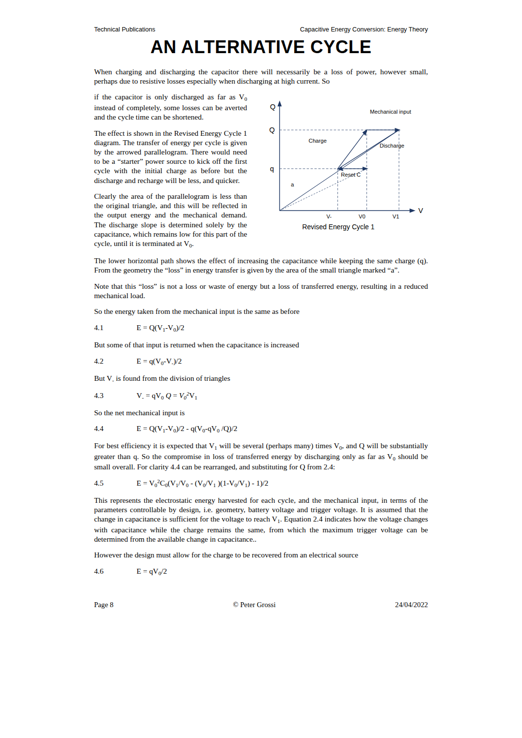Technical Publications Capacitive Energy Conversion: Energy Theory
AN ALTERNATIVE CYCLE
When charging and discharging the capacitor there will necessarily be a loss of power, however small, perhaps due to resistive losses especially when discharging at high current. So
if the capacitor is only discharged as far as V0 instead of completely, some losses can be averted and the cycle time can be shortened.
The effect is shown in the Revised Energy Cycle 1 diagram. The transfer of energy per cycle is given by the arrowed parallelogram. There would need to be a “starter” power source to kick off the first cycle with the initial charge as before but the discharge and recharge will be less, and quicker.
Clearly the area of the parallelogram is less than the original triangle, and this will be reflected in the output energy and the mechanical demand. The discharge slope is determined solely by the capacitance, which remains low for this part of the cycle, until it is terminated at V0.
The lower horizontal path shows the effect of increasing the capacitance while keeping the same charge (q). From the geometry the “loss” in energy transfer is given by the area of the small triangle marked “a”.
Note that this “loss” is not a loss or waste of energy but a loss of transferred energy, resulting in a reduced mechanical load.
So the energy taken from the mechanical input is the same as before
4.1 E = Q(V1-V0)/2
But some of that input is returned when the capacitance is increased
4.2 E = q(V0-V-)/2
But V- is found from the division of triangles
4.3 V- = qV0 Q = V02 V1
So the net mechanical input is
4.4 E = Q(V1-V0)/2 - q(V0-qV0 /Q)/2
For best efficiency it is expected that V1 will be several (perhaps many) times V0, and Q will be substantially greater than q. So the compromise in loss of transferred energy by discharging only as far as V0 should be small overall. For clarity 4.4 can be rearranged, and substituting for Q from 2.4:
4.5 E = V02C0(V1/V0 - (V0/V1 )(1-V0/V1) - 1)/2
This represents the electrostatic energy harvested for each cycle, and the mechanical input, in terms of the parameters controllable by design, i.e. geometry, battery voltage and trigger voltage. It is assumed that the change in capacitance is sufficient for the voltage to reach V1. Equation 2.4 indicates how the voltage changes with capacitance while the charge remains the same, from which the maximum trigger voltage can be determined from the available change in capacitance..
However the design must allow for the charge to be recovered from an electrical source
4.6 E = qV0/2
Page 8 © Peter Grossi 24/04/2022